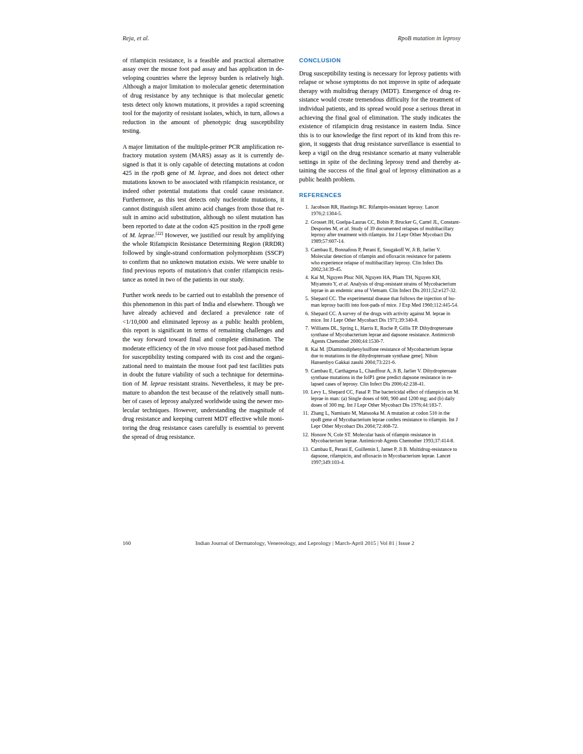Reja, et al.
RpoB mutation in leprosy
of rifampicin resistance, is a feasible and practical alternative assay over the mouse foot pad assay and has application in developing countries where the leprosy burden is relatively high. Although a major limitation to molecular genetic determination of drug resistance by any technique is that molecular genetic tests detect only known mutations, it provides a rapid screening tool for the majority of resistant isolates, which, in turn, allows a reduction in the amount of phenotypic drug susceptibility testing.
A major limitation of the multiple-primer PCR amplification refractory mutation system (MARS) assay as it is currently designed is that it is only capable of detecting mutations at codon 425 in the rpo B gene of M. leprae, and does not detect other mutations known to be associated with rifampicin resistance, or indeed other potential mutations that could cause resistance. Furthermore, as this test detects only nucleotide mutations, it cannot distinguish silent amino acid changes from those that result in amino acid substitution, although no silent mutation has been reported to date at the codon 425 position in the rpoB gene of M. leprae.[22] However, we justified our result by amplifying the whole Rifampicin Resistance Determining Region (RRDR) followed by single-strand conformation polymorphism (SSCP) to confirm that no unknown mutation exists. We were unable to find previous reports of mutation/s that confer rifampicin resistance as noted in two of the patients in our study.
Further work needs to be carried out to establish the presence of this phenomenon in this part of India and elsewhere. Though we have already achieved and declared a prevalence rate of <1/10,000 and eliminated leprosy as a public health problem, this report is significant in terms of remaining challenges and the way forward toward final and complete elimination. The moderate efficiency of the in vivo mouse foot pad-based method for susceptibility testing compared with its cost and the organizational need to maintain the mouse foot pad test facilities puts in doubt the future viability of such a technique for determination of M. leprae resistant strains. Nevertheless, it may be premature to abandon the test because of the relatively small number of cases of leprosy analyzed worldwide using the newer molecular techniques. However, understanding the magnitude of drug resistance and keeping current MDT effective while monitoring the drug resistance cases carefully is essential to prevent the spread of drug resistance.
Conclusion
Drug susceptibility testing is necessary for leprosy patients with relapse or whose symptoms do not improve in spite of adequate therapy with multidrug therapy (MDT). Emergence of drug resistance would create tremendous difficulty for the treatment of individual patients, and its spread would pose a serious threat in achieving the final goal of elimination. The study indicates the existence of rifampicin drug resistance in eastern India. Since this is to our knowledge the first report of its kind from this region, it suggests that drug resistance surveillance is essential to keep a vigil on the drug resistance scenario at many vulnerable settings in spite of the declining leprosy trend and thereby attaining the success of the final goal of leprosy elimination as a public health problem.
References
1 Jacobson RR, Hastings RC. Rifampin-resistant leprosy. Lancet 1976;2:1304-5.
2 Grosset JH, Guelpa-Lauras CC, Bobin P, Brucker G, Cartel JL, Constant-Desportes M, et al. Study of 39 documented relapses of multibacillary leprosy after treatment with rifampin. Int J Lepr Other Mycobact Dis 1989;57:607-14.
3 Cambau E, Bonnafous P, Perani E, Sougakoff W, Ji B, Jarlier V. Molecular detection of rifampin and ofloxacin resistance for patients who experience relapse of multibacillary leprosy. Clin Infect Dis 2002;34:39-45.
4 Kai M, Nguyen Phuc NH, Nguyen HA, Pham TH, Nguyen KH, Miyamoto Y, et al. Analysis of drug-resistant strains of Mycobacterium leprae in an endemic area of Vietnam. Clin Infect Dis 2011;52:e127-32.
5 Shepard CC. The experimental disease that follows the injection of human leprosy bacilli into foot-pads of mice. J Exp Med 1960;112:445-54.
6 Shepard CC. A survey of the drugs with activity against M. leprae in mice. Int J Lepr Other Mycobact Dis 1971;39:340-8.
7 Williams DL, Spring L, Harris E, Roche P, Gillis TP. Dihydropteroate synthase of Mycobacterium leprae and dapsone resistance. Antimicrob Agents Chemother 2000;44:1530-7.
8 Kai M. [Diaminodiphenylsulfone resistance of Mycobacterium leprae due to mutations in the dihydropteroate synthase gene]. Nihon Hansenbyo Gakkai zasshi 2004;73:221-6.
9 Cambau E, Carthagena L, Chauffour A, Ji B, Jarlier V. Dihydropteroate synthase mutations in the folP1 gene predict dapsone resistance in relapsed cases of leprosy. Clin Infect Dis 2006;42:238-41.
10 Levy L, Shepard CC, Fasal P. The bactericidal effect of rifampicin on M. leprae in man: (a) Single doses of 600, 900 and 1200 mg; and (b) daily doses of 300 mg. Int J Lepr Other Mycobact Dis 1976;44:183-7.
11 Zhang L, Namisato M, Matsuoka M. A mutation at codon 516 in the rpoB gene of Mycobacterium leprae confers resistance to rifampin. Int J Lepr Other Mycobact Dis 2004;72:468-72.
12 Honore N, Cole ST. Molecular basis of rifampin resistance in Mycobacterium leprae. Antimicrob Agents Chemother 1993;37:414-8.
13 Cambau E, Perani E, Guillemin I, Jamet P, Ji B. Multidrug-resistance to dapsone, rifampicin, and ofloxacin in Mycobacterium leprae. Lancet 1997;349:103-4.
160
Indian Journal of Dermatology, Venereology, and Leprology | March-April 2015 | Vol 81 | Issue 2